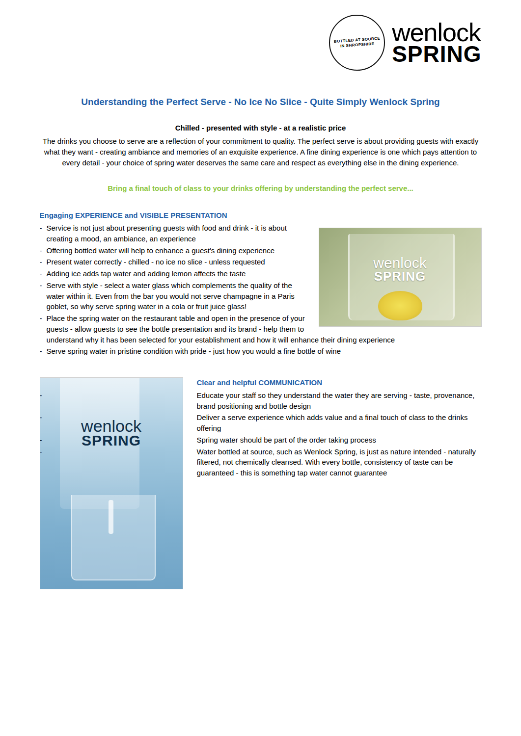Bottled at source
in Shropshire
wenlock
Spring
Understanding the Perfect Serve - No Ice No Slice - Quite Simply Wenlock Spring
Chilled - presented with style - at a realistic price
The drinks you choose to serve are a reflection of your commitment to quality. The perfect serve is about providing guests with exactly what they want - creating ambiance and memories of an exquisite experience. A fine dining experience is one which pays attention to every detail - your choice of spring water deserves the same care and respect as everything else in the dining experience.
Bring a final touch of class to your drinks offering by understanding the perfect serve...
Engaging EXPERIENCE and VISIBLE PRESENTATION
wenlock
Spring
Service is not just about presenting guests with food and drink - it is about creating a mood, an ambiance, an experience
Offering bottled water will help to enhance a guest's dining experience
Present water correctly - chilled - no ice no slice - unless requested
Adding ice adds tap water and adding lemon affects the taste
Serve with style - select a water glass which complements the quality of the water within it. Even from the bar you would not serve champagne in a Paris goblet, so why serve spring water in a cola or fruit juice glass!
Place the spring water on the restaurant table and open in the presence of your guests - allow guests to see the bottle presentation and its brand - help them to understand why it has been selected for your establishment and how it will enhance their dining experience
Serve spring water in pristine condition with pride - just how you would a fine bottle of wine
wenlock
Spring
Clear and helpful COMMUNICATION
Educate your staff so they understand the water they are serving - taste, provenance, brand positioning and bottle design
Deliver a serve experience which adds value and a final touch of class to the drinks offering
Spring water should be part of the order taking process
Water bottled at source, such as Wenlock Spring, is just as nature intended - naturally filtered, not chemically cleansed. With every bottle, consistency of taste can be guaranteed - this is something tap water cannot guarantee